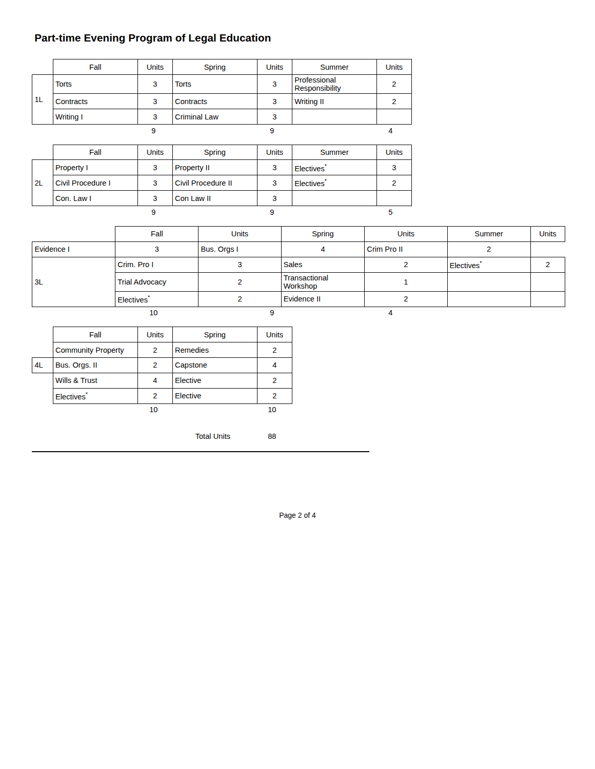Part-time Evening Program of Legal Education
| | Fall | Units | Spring | Units | Summer | Units |
| 1L | Torts | 3 | Torts | 3 | Professional Responsibility | 2 |
| Contracts | 3 | Contracts | 3 | Writing II | 2 |
| Writing I | 3 | Criminal Law | 3 | | |
| | | 9 | | 9 | | 4 |
| | Fall | Units | Spring | Units | Summer | Units |
| 2L | Property I | 3 | Property II | 3 | Electives * | 3 |
| Civil Procedure I | 3 | Civil Procedure II | 3 | Electives * | 2 |
| Con. Law I | 3 | Con Law II | 3 | | |
| | | 9 | | 9 | | 5 |
| | Fall | Units | Spring | Units | Summer | Units |
| Evidence I | 3 | Bus. Orgs I | 4 | Crim Pro II | 2 |
| | Crim. Pro I | 3 | Sales | 2 | Electives * | 2 |
| 3L | Trial Advocacy | 2 | Transactional Workshop | 1 | | |
| | Electives * | 2 | Evidence II | 2 | | |
| | | 10 | | 9 | | 4 |
| | Fall | Units | Spring | Units |
| | Community Property | 2 | Remedies | 2 |
| 4L | Bus. Orgs. II | 2 | Capstone | 4 |
| | Wills & Trust | 4 | Elective | 2 |
| | Electives * | 2 | Elective | 2 |
| | | 10 | | 10 |
| | | | Total Units | 88 |
Page 2 of 4